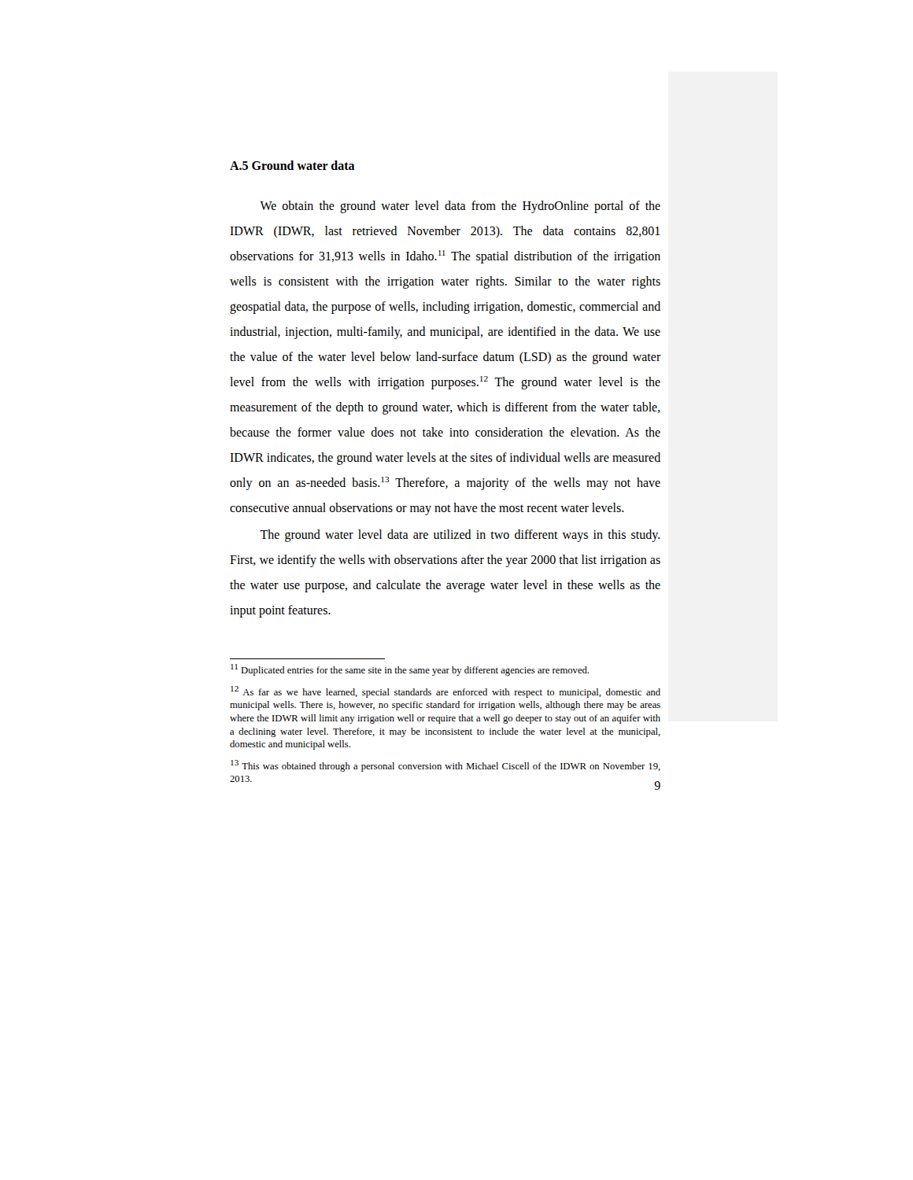A.5 Ground water data
We obtain the ground water level data from the HydroOnline portal of the IDWR (IDWR, last retrieved November 2013). The data contains 82,801 observations for 31,913 wells in Idaho.11 The spatial distribution of the irrigation wells is consistent with the irrigation water rights. Similar to the water rights geospatial data, the purpose of wells, including irrigation, domestic, commercial and industrial, injection, multi-family, and municipal, are identified in the data. We use the value of the water level below land-surface datum (LSD) as the ground water level from the wells with irrigation purposes.12 The ground water level is the measurement of the depth to ground water, which is different from the water table, because the former value does not take into consideration the elevation. As the IDWR indicates, the ground water levels at the sites of individual wells are measured only on an as-needed basis.13 Therefore, a majority of the wells may not have consecutive annual observations or may not have the most recent water levels.
The ground water level data are utilized in two different ways in this study. First, we identify the wells with observations after the year 2000 that list irrigation as the water use purpose, and calculate the average water level in these wells as the input point features.
11 Duplicated entries for the same site in the same year by different agencies are removed.
12 As far as we have learned, special standards are enforced with respect to municipal, domestic and municipal wells. There is, however, no specific standard for irrigation wells, although there may be areas where the IDWR will limit any irrigation well or require that a well go deeper to stay out of an aquifer with a declining water level. Therefore, it may be inconsistent to include the water level at the municipal, domestic and municipal wells.
13 This was obtained through a personal conversion with Michael Ciscell of the IDWR on November 19, 2013.
9